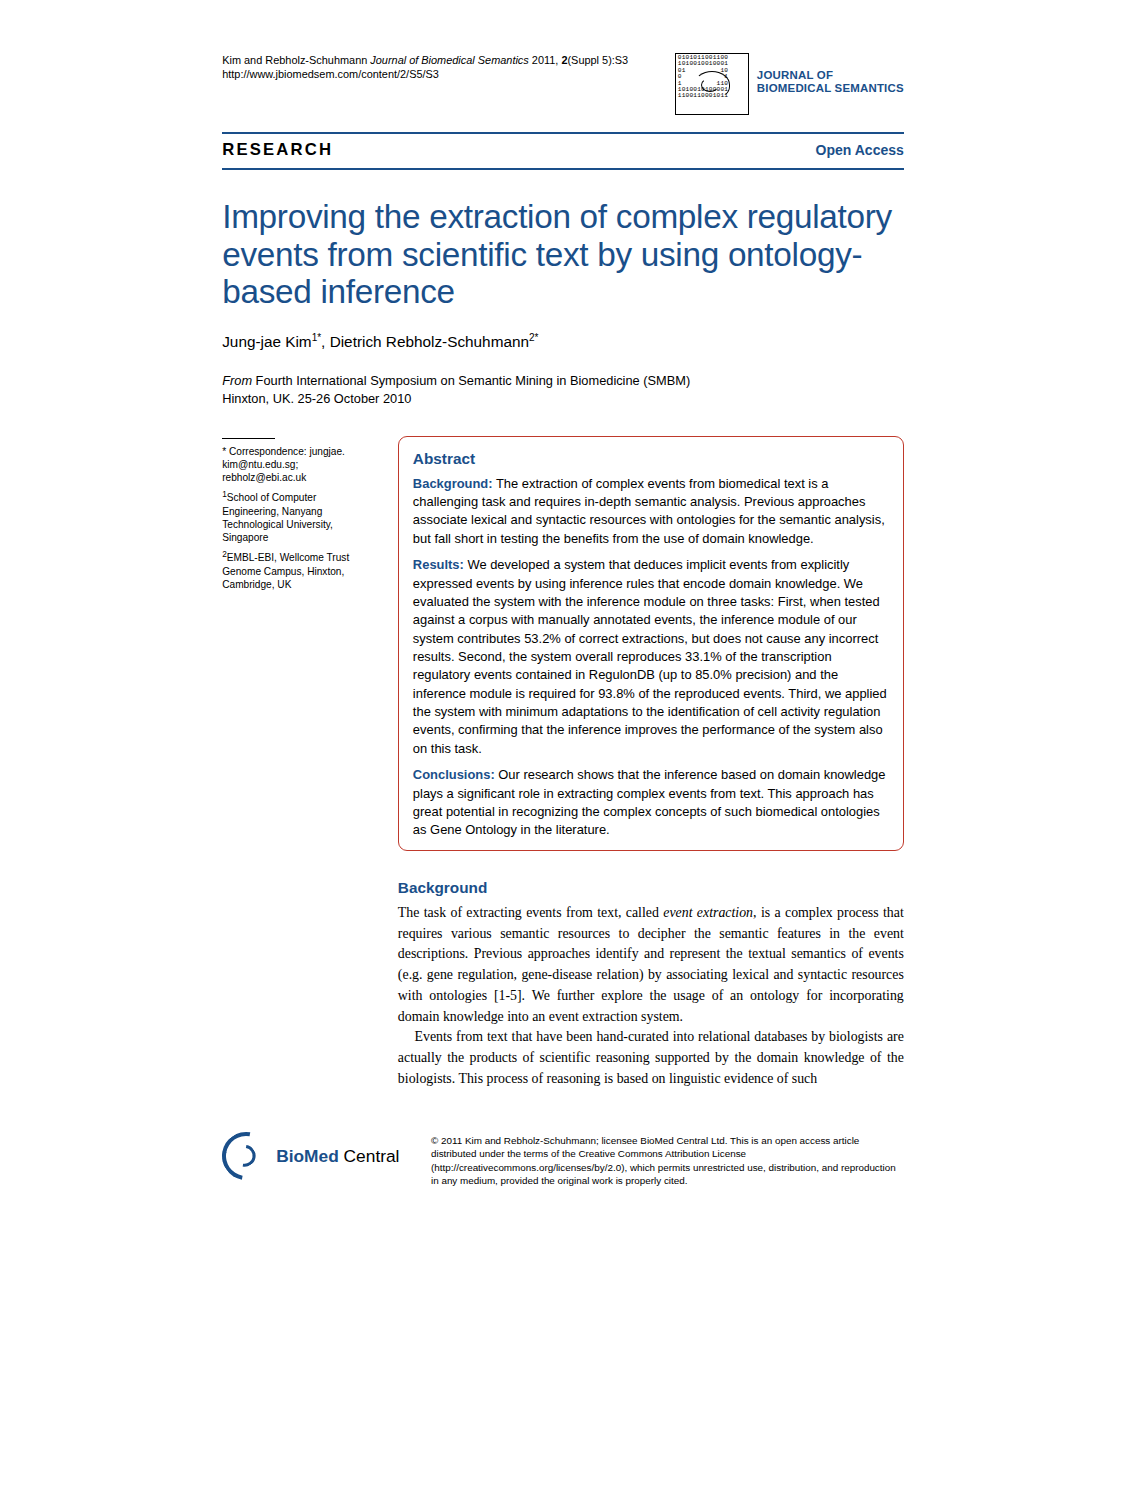Kim and Rebholz-Schuhmann Journal of Biomedical Semantics 2011, 2(Suppl 5):S3
http://www.jbiomedsem.com/content/2/S5/S3
0101011001100
1010010010001
01 10
0 1
1 110
1010010100001
1100110001011
JOURNAL OF BIOMEDICAL SEMANTICS
RESEARCH
Open Access
Improving the extraction of complex regulatory events from scientific text by using ontology-based inference
Jung-jae Kim1*, Dietrich Rebholz-Schuhmann2*
From Fourth International Symposium on Semantic Mining in Biomedicine (SMBM)
Hinxton, UK. 25-26 October 2010
* Correspondence: jungjae.
kim@ntu.edu.sg; rebholz@ebi.ac.uk
1School of Computer Engineering, Nanyang Technological University, Singapore
2EMBL-EBI, Wellcome Trust Genome Campus, Hinxton, Cambridge, UK
Abstract
Background: The extraction of complex events from biomedical text is a challenging task and requires in-depth semantic analysis. Previous approaches associate lexical and syntactic resources with ontologies for the semantic analysis, but fall short in testing the benefits from the use of domain knowledge.
Results: We developed a system that deduces implicit events from explicitly expressed events by using inference rules that encode domain knowledge. We evaluated the system with the inference module on three tasks: First, when tested against a corpus with manually annotated events, the inference module of our system contributes 53.2% of correct extractions, but does not cause any incorrect results. Second, the system overall reproduces 33.1% of the transcription regulatory events contained in RegulonDB (up to 85.0% precision) and the inference module is required for 93.8% of the reproduced events. Third, we applied the system with minimum adaptations to the identification of cell activity regulation events, confirming that the inference improves the performance of the system also on this task.
Conclusions: Our research shows that the inference based on domain knowledge plays a significant role in extracting complex events from text. This approach has great potential in recognizing the complex concepts of such biomedical ontologies as Gene Ontology in the literature.
Background
The task of extracting events from text, called event extraction, is a complex process that requires various semantic resources to decipher the semantic features in the event descriptions. Previous approaches identify and represent the textual semantics of events (e.g. gene regulation, gene-disease relation) by associating lexical and syntactic resources with ontologies [1-5]. We further explore the usage of an ontology for incorporating domain knowledge into an event extraction system.
Events from text that have been hand-curated into relational databases by biologists are actually the products of scientific reasoning supported by the domain knowledge of the biologists. This process of reasoning is based on linguistic evidence of such
BioMed Central
© 2011 Kim and Rebholz-Schuhmann; licensee BioMed Central Ltd. This is an open access article distributed under the terms of the Creative Commons Attribution License (http://creativecommons.org/licenses/by/2.0), which permits unrestricted use, distribution, and reproduction in any medium, provided the original work is properly cited.